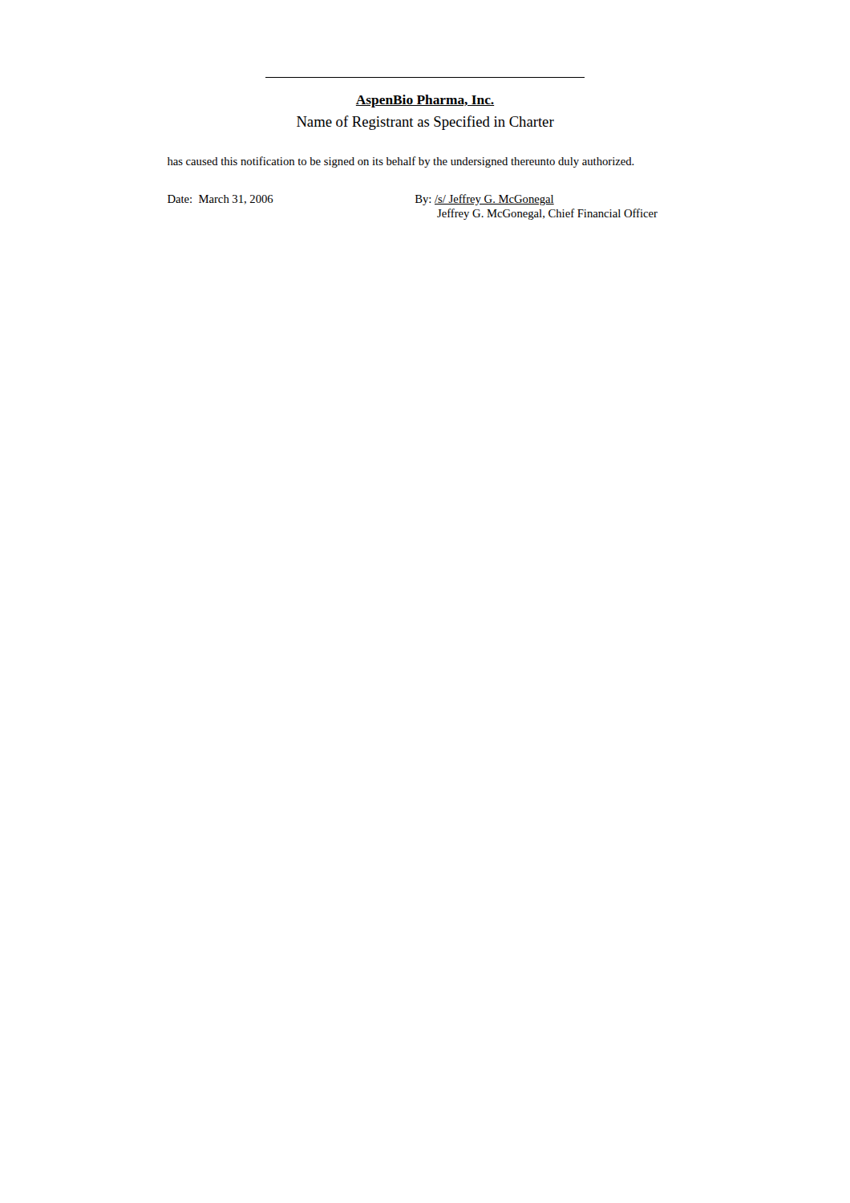AspenBio Pharma, Inc.
Name of Registrant as Specified in Charter
has caused this notification to be signed on its behalf by the undersigned thereunto duly authorized.
| Date: March 31, 2006 | By: /s/ Jeffrey G. McGonegal Jeffrey G. McGonegal, Chief Financial Officer |